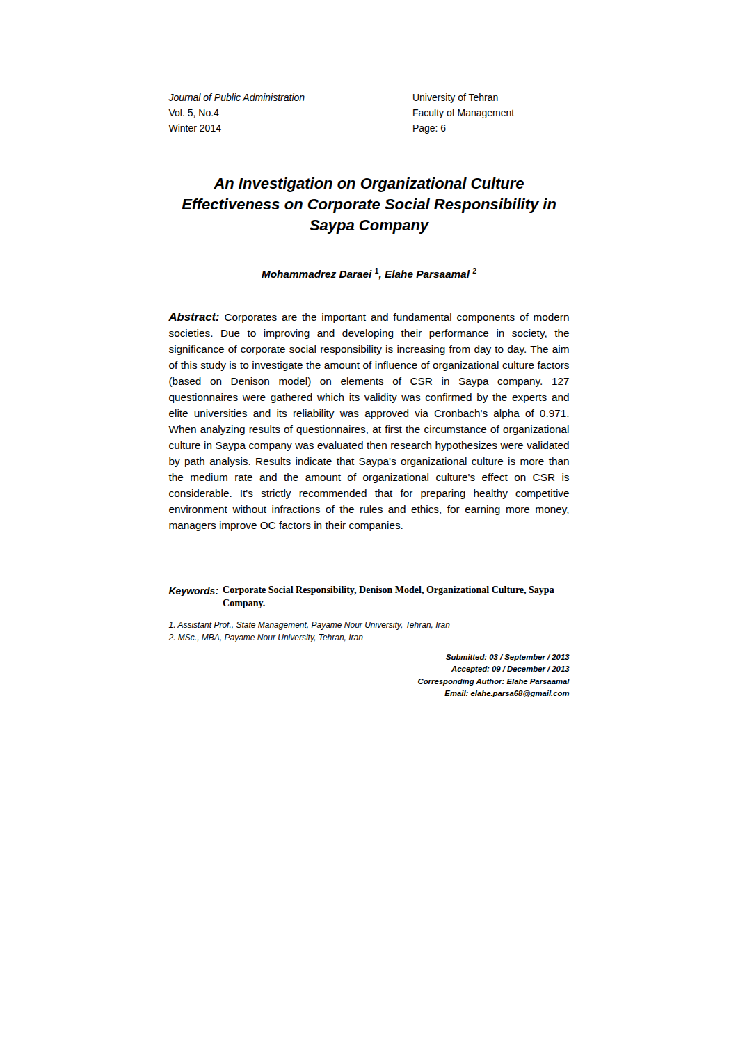| Journal of Public Administration | University of Tehran |
| Vol. 5, No.4 | Faculty of Management |
| Winter 2014 | Page: 6 |
An Investigation on Organizational Culture Effectiveness on Corporate Social Responsibility in Saypa Company
Mohammadrez Daraei 1, Elahe Parsaamal 2
Abstract: Corporates are the important and fundamental components of modern societies. Due to improving and developing their performance in society, the significance of corporate social responsibility is increasing from day to day. The aim of this study is to investigate the amount of influence of organizational culture factors (based on Denison model) on elements of CSR in Saypa company. 127 questionnaires were gathered which its validity was confirmed by the experts and elite universities and its reliability was approved via Cronbach's alpha of 0.971. When analyzing results of questionnaires, at first the circumstance of organizational culture in Saypa company was evaluated then research hypothesizes were validated by path analysis. Results indicate that Saypa's organizational culture is more than the medium rate and the amount of organizational culture's effect on CSR is considerable. It's strictly recommended that for preparing healthy competitive environment without infractions of the rules and ethics, for earning more money, managers improve OC factors in their companies.
Keywords: Corporate Social Responsibility, Denison Model, Organizational Culture, Saypa Company.
1. Assistant Prof., State Management, Payame Nour University, Tehran, Iran
2. MSc., MBA, Payame Nour University, Tehran, Iran
Submitted: 03 / September / 2013
Accepted: 09 / December / 2013
Corresponding Author: Elahe Parsaamal
Email: elahe.parsa68@gmail.com